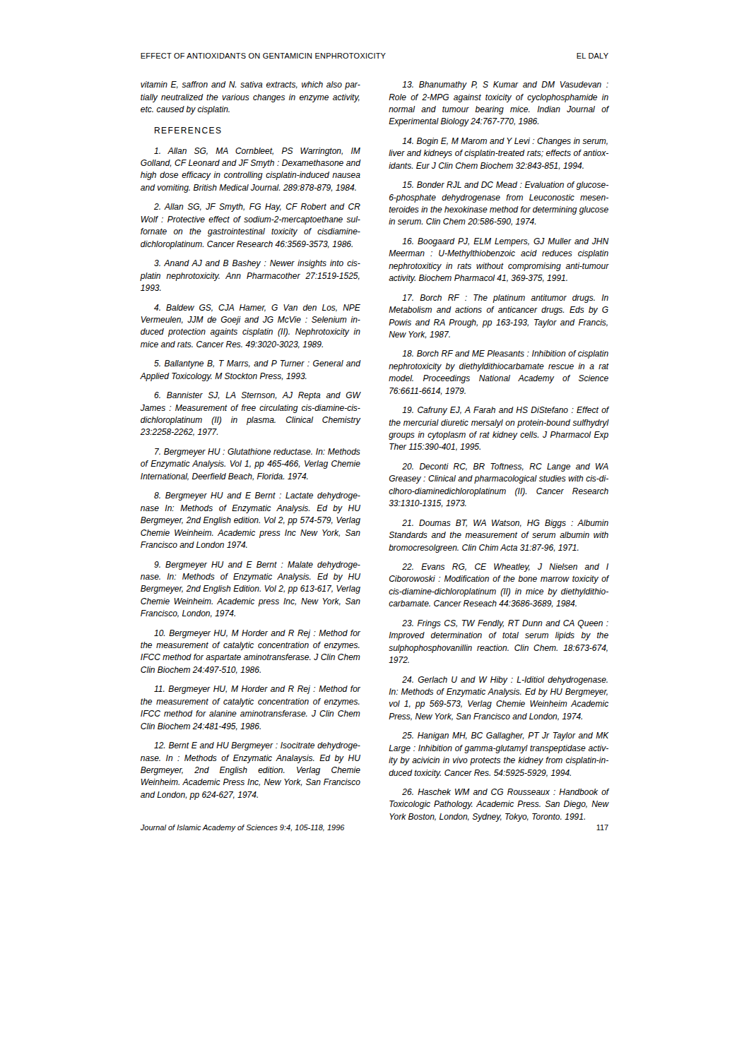Effect of Antioxidants on Gentamicin Enphrotoxicity El Daly
vitamin E, saffron and N. sativa extracts, which also partially neutralized the various changes in enzyme activity, etc. caused by cisplatin.
REFERENCES
1. Allan SG, MA Cornbleet, PS Warrington, IM Golland, CF Leonard and JF Smyth : Dexamethasone and high dose efficacy in controlling cisplatin-induced nausea and vomiting. British Medical Journal. 289:878-879, 1984.
2. Allan SG, JF Smyth, FG Hay, CF Robert and CR Wolf : Protective effect of sodium-2-mercaptoethane sulfornate on the gastrointestinal toxicity of cisdiamine-dichloroplatinum. Cancer Research 46:3569-3573, 1986.
3. Anand AJ and B Bashey : Newer insights into cisplatin nephrotoxicity. Ann Pharmacother 27:1519-1525, 1993.
4. Baldew GS, CJA Hamer, G Van den Los, NPE Vermeulen, JJM de Goeji and JG McVie : Selenium induced protection againts cisplatin (II). Nephrotoxicity in mice and rats. Cancer Res. 49:3020-3023, 1989.
5. Ballantyne B, T Marrs, and P Turner : General and Applied Toxicology. M Stockton Press, 1993.
6. Bannister SJ, LA Sternson, AJ Repta and GW James : Measurement of free circulating cis-diamine-cis-dichloroplatinum (II) in plasma. Clinical Chemistry 23:2258-2262, 1977.
7. Bergmeyer HU : Glutathione reductase. In: Methods of Enzymatic Analysis. Vol 1, pp 465-466, Verlag Chemie International, Deerfield Beach, Florida. 1974.
8. Bergmeyer HU and E Bernt : Lactate dehydrogenase In: Methods of Enzymatic Analysis. Ed by HU Bergmeyer, 2nd English edition. Vol 2, pp 574-579, Verlag Chemie Weinheim. Academic press Inc New York, San Francisco and London 1974.
9. Bergmeyer HU and E Bernt : Malate dehydrogenase. In: Methods of Enzymatic Analysis. Ed by HU Bergmeyer, 2nd English Edition. Vol 2, pp 613-617, Verlag Chemie Weinheim. Academic press Inc, New York, San Francisco, London, 1974.
10. Bergmeyer HU, M Horder and R Rej : Method for the measurement of catalytic concentration of enzymes. IFCC method for aspartate aminotransferase. J Clin Chem Clin Biochem 24:497-510, 1986.
11. Bergmeyer HU, M Horder and R Rej : Method for the measurement of catalytic concentration of enzymes. IFCC method for alanine aminotransferase. J Clin Chem Clin Biochem 24:481-495, 1986.
12. Bernt E and HU Bergmeyer : Isocitrate dehydrogenase. In : Methods of Enzymatic Analaysis. Ed by HU Bergmeyer, 2nd English edition. Verlag Chemie Weinheim. Academic Press Inc, New York, San Francisco and London, pp 624-627, 1974.
13. Bhanumathy P, S Kumar and DM Vasudevan : Role of 2-MPG against toxicity of cyclophosphamide in normal and tumour bearing mice. Indian Journal of Experimental Biology 24:767-770, 1986.
14. Bogin E, M Marom and Y Levi : Changes in serum, liver and kidneys of cisplatin-treated rats; effects of antioxidants. Eur J Clin Chem Biochem 32:843-851, 1994.
15. Bonder RJL and DC Mead : Evaluation of glucose-6-phosphate dehydrogenase from Leuconostic mesenteroides in the hexokinase method for determining glucose in serum. Clin Chem 20:586-590, 1974.
16. Boogaard PJ, ELM Lempers, GJ Muller and JHN Meerman : U-Methylthiobenzoic acid reduces cisplatin nephrotoxiticy in rats without compromising anti-tumour activity. Biochem Pharmacol 41, 369-375, 1991.
17. Borch RF : The platinum antitumor drugs. In Metabolism and actions of anticancer drugs. Eds by G Powis and RA Prough, pp 163-193, Taylor and Francis, New York, 1987.
18. Borch RF and ME Pleasants : Inhibition of cisplatin nephrotoxicity by diethyldithiocarbamate rescue in a rat model. Proceedings National Academy of Science 76:6611-6614, 1979.
19. Cafruny EJ, A Farah and HS DiStefano : Effect of the mercurial diuretic mersalyl on protein-bound sulfhydryl groups in cytoplasm of rat kidney cells. J Pharmacol Exp Ther 115:390-401, 1995.
20. Deconti RC, BR Toftness, RC Lange and WA Greasey : Clinical and pharmacological studies with cis-diclhoro-diaminedichloroplatinum (II). Cancer Research 33:1310-1315, 1973.
21. Doumas BT, WA Watson, HG Biggs : Albumin Standards and the measurement of serum albumin with bromocresolgreen. Clin Chim Acta 31:87-96, 1971.
22. Evans RG, CE Wheatley, J Nielsen and I Ciborowoski : Modification of the bone marrow toxicity of cis-diamine-dichloroplatinum (II) in mice by diethyldithiocarbamate. Cancer Reseach 44:3686-3689, 1984.
23. Frings CS, TW Fendly, RT Dunn and CA Queen : Improved determination of total serum lipids by the sulphophosphovanillin reaction. Clin Chem. 18:673-674, 1972.
24. Gerlach U and W Hiby : L-Iditiol dehydrogenase. In: Methods of Enzymatic Analysis. Ed by HU Bergmeyer, vol 1, pp 569-573, Verlag Chemie Weinheim Academic Press, New York, San Francisco and London, 1974.
25. Hanigan MH, BC Gallagher, PT Jr Taylor and MK Large : Inhibition of gamma-glutamyl transpeptidase activity by acivicin in vivo protects the kidney from cisplatin-induced toxicity. Cancer Res. 54:5925-5929, 1994.
26. Haschek WM and CG Rousseaux : Handbook of Toxicologic Pathology. Academic Press. San Diego, New York Boston, London, Sydney, Tokyo, Toronto. 1991.
Journal of Islamic Academy of Sciences 9:4, 105-118, 1996 117